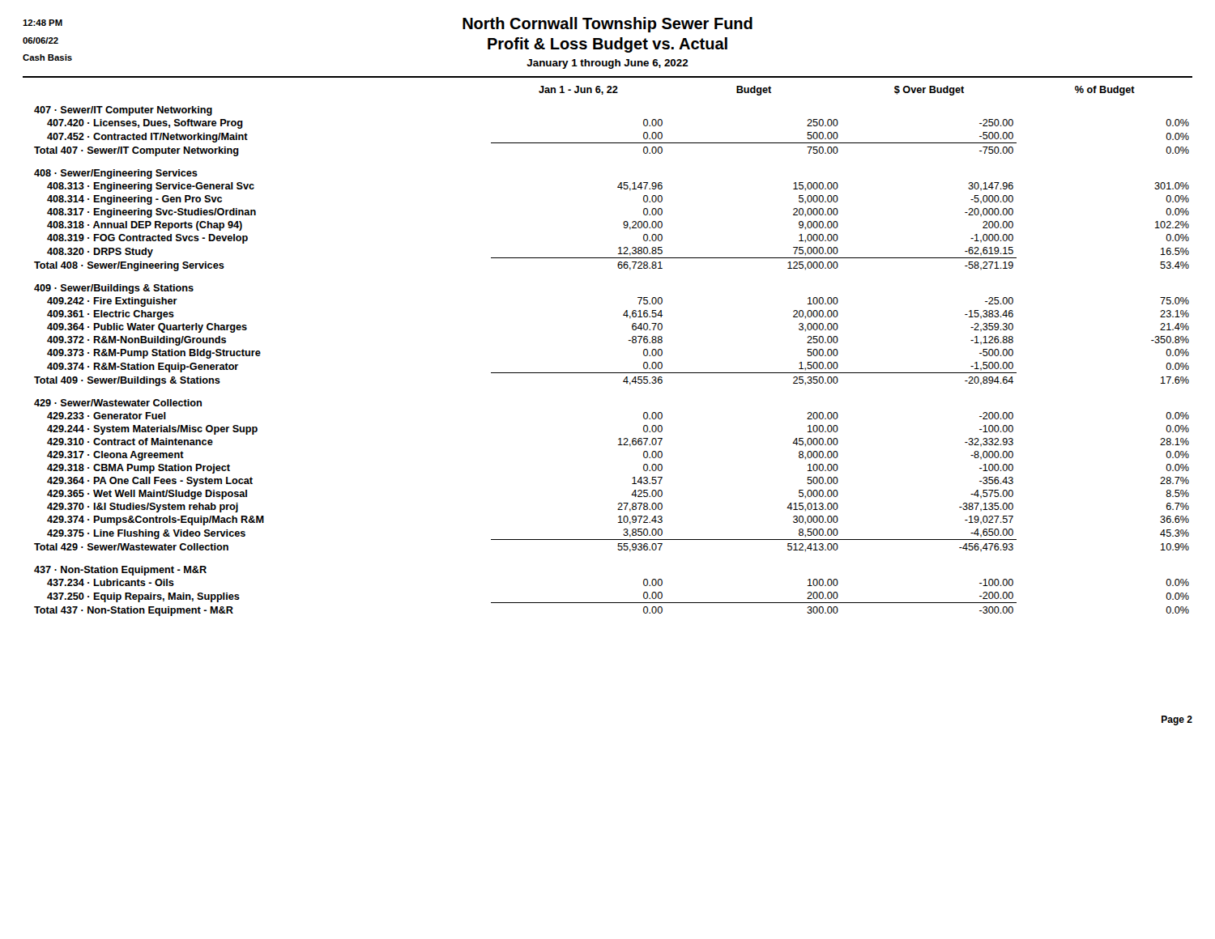12:48 PM
06/06/22
Cash Basis
North Cornwall Township Sewer Fund
Profit & Loss Budget vs. Actual
January 1 through June 6, 2022
| | Jan 1 - Jun 6, 22 | Budget | $ Over Budget | % of Budget |
| --- | --- | --- | --- | --- |
| 407 · Sewer/IT Computer Networking | | | | |
| 407.420 · Licenses, Dues, Software Prog | 0.00 | 250.00 | -250.00 | 0.0% |
| 407.452 · Contracted IT/Networking/Maint | 0.00 | 500.00 | -500.00 | 0.0% |
| Total 407 · Sewer/IT Computer Networking | 0.00 | 750.00 | -750.00 | 0.0% |
| 408 · Sewer/Engineering Services | | | | |
| 408.313 · Engineering Service-General Svc | 45,147.96 | 15,000.00 | 30,147.96 | 301.0% |
| 408.314 · Engineering - Gen Pro Svc | 0.00 | 5,000.00 | -5,000.00 | 0.0% |
| 408.317 · Engineering Svc-Studies/Ordinan | 0.00 | 20,000.00 | -20,000.00 | 0.0% |
| 408.318 · Annual DEP Reports (Chap 94) | 9,200.00 | 9,000.00 | 200.00 | 102.2% |
| 408.319 · FOG Contracted Svcs - Develop | 0.00 | 1,000.00 | -1,000.00 | 0.0% |
| 408.320 · DRPS Study | 12,380.85 | 75,000.00 | -62,619.15 | 16.5% |
| Total 408 · Sewer/Engineering Services | 66,728.81 | 125,000.00 | -58,271.19 | 53.4% |
| 409 · Sewer/Buildings & Stations | | | | |
| 409.242 · Fire Extinguisher | 75.00 | 100.00 | -25.00 | 75.0% |
| 409.361 · Electric Charges | 4,616.54 | 20,000.00 | -15,383.46 | 23.1% |
| 409.364 · Public Water Quarterly Charges | 640.70 | 3,000.00 | -2,359.30 | 21.4% |
| 409.372 · R&M-NonBuilding/Grounds | -876.88 | 250.00 | -1,126.88 | -350.8% |
| 409.373 · R&M-Pump Station Bldg-Structure | 0.00 | 500.00 | -500.00 | 0.0% |
| 409.374 · R&M-Station Equip-Generator | 0.00 | 1,500.00 | -1,500.00 | 0.0% |
| Total 409 · Sewer/Buildings & Stations | 4,455.36 | 25,350.00 | -20,894.64 | 17.6% |
| 429 · Sewer/Wastewater Collection | | | | |
| 429.233 · Generator Fuel | 0.00 | 200.00 | -200.00 | 0.0% |
| 429.244 · System Materials/Misc Oper Supp | 0.00 | 100.00 | -100.00 | 0.0% |
| 429.310 · Contract of Maintenance | 12,667.07 | 45,000.00 | -32,332.93 | 28.1% |
| 429.317 · Cleona Agreement | 0.00 | 8,000.00 | -8,000.00 | 0.0% |
| 429.318 · CBMA Pump Station Project | 0.00 | 100.00 | -100.00 | 0.0% |
| 429.364 · PA One Call Fees - System Locat | 143.57 | 500.00 | -356.43 | 28.7% |
| 429.365 · Wet Well Maint/Sludge Disposal | 425.00 | 5,000.00 | -4,575.00 | 8.5% |
| 429.370 · I&I Studies/System rehab proj | 27,878.00 | 415,013.00 | -387,135.00 | 6.7% |
| 429.374 · Pumps&Controls-Equip/Mach R&M | 10,972.43 | 30,000.00 | -19,027.57 | 36.6% |
| 429.375 · Line Flushing & Video Services | 3,850.00 | 8,500.00 | -4,650.00 | 45.3% |
| Total 429 · Sewer/Wastewater Collection | 55,936.07 | 512,413.00 | -456,476.93 | 10.9% |
| 437 · Non-Station Equipment - M&R | | | | |
| 437.234 · Lubricants - Oils | 0.00 | 100.00 | -100.00 | 0.0% |
| 437.250 · Equip Repairs, Main, Supplies | 0.00 | 200.00 | -200.00 | 0.0% |
| Total 437 · Non-Station Equipment - M&R | 0.00 | 300.00 | -300.00 | 0.0% |
Page 2